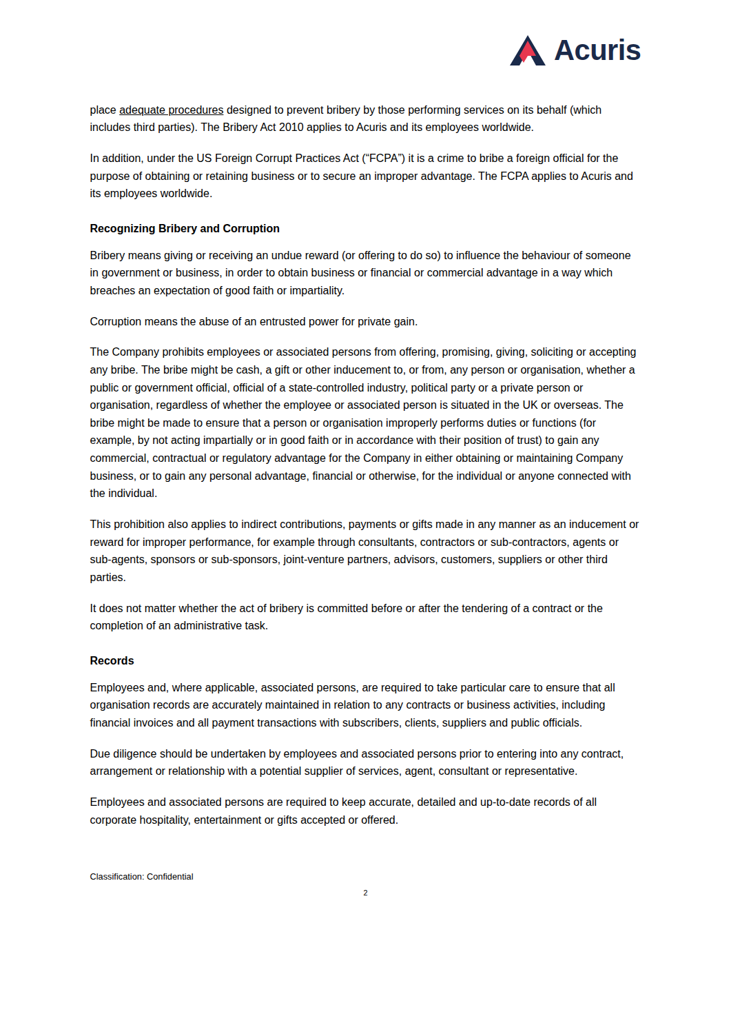Acuris
place adequate procedures designed to prevent bribery by those performing services on its behalf (which includes third parties). The Bribery Act 2010 applies to Acuris and its employees worldwide.
In addition, under the US Foreign Corrupt Practices Act (“FCPA”) it is a crime to bribe a foreign official for the purpose of obtaining or retaining business or to secure an improper advantage. The FCPA applies to Acuris and its employees worldwide.
Recognizing Bribery and Corruption
Bribery means giving or receiving an undue reward (or offering to do so) to influence the behaviour of someone in government or business, in order to obtain business or financial or commercial advantage in a way which breaches an expectation of good faith or impartiality.
Corruption means the abuse of an entrusted power for private gain.
The Company prohibits employees or associated persons from offering, promising, giving, soliciting or accepting any bribe. The bribe might be cash, a gift or other inducement to, or from, any person or organisation, whether a public or government official, official of a state-controlled industry, political party or a private person or organisation, regardless of whether the employee or associated person is situated in the UK or overseas. The bribe might be made to ensure that a person or organisation improperly performs duties or functions (for example, by not acting impartially or in good faith or in accordance with their position of trust) to gain any commercial, contractual or regulatory advantage for the Company in either obtaining or maintaining Company business, or to gain any personal advantage, financial or otherwise, for the individual or anyone connected with the individual.
This prohibition also applies to indirect contributions, payments or gifts made in any manner as an inducement or reward for improper performance, for example through consultants, contractors or sub-contractors, agents or sub-agents, sponsors or sub-sponsors, joint-venture partners, advisors, customers, suppliers or other third parties.
It does not matter whether the act of bribery is committed before or after the tendering of a contract or the completion of an administrative task.
Records
Employees and, where applicable, associated persons, are required to take particular care to ensure that all organisation records are accurately maintained in relation to any contracts or business activities, including financial invoices and all payment transactions with subscribers, clients, suppliers and public officials.
Due diligence should be undertaken by employees and associated persons prior to entering into any contract, arrangement or relationship with a potential supplier of services, agent, consultant or representative.
Employees and associated persons are required to keep accurate, detailed and up-to-date records of all corporate hospitality, entertainment or gifts accepted or offered.
Classification: Confidential
2